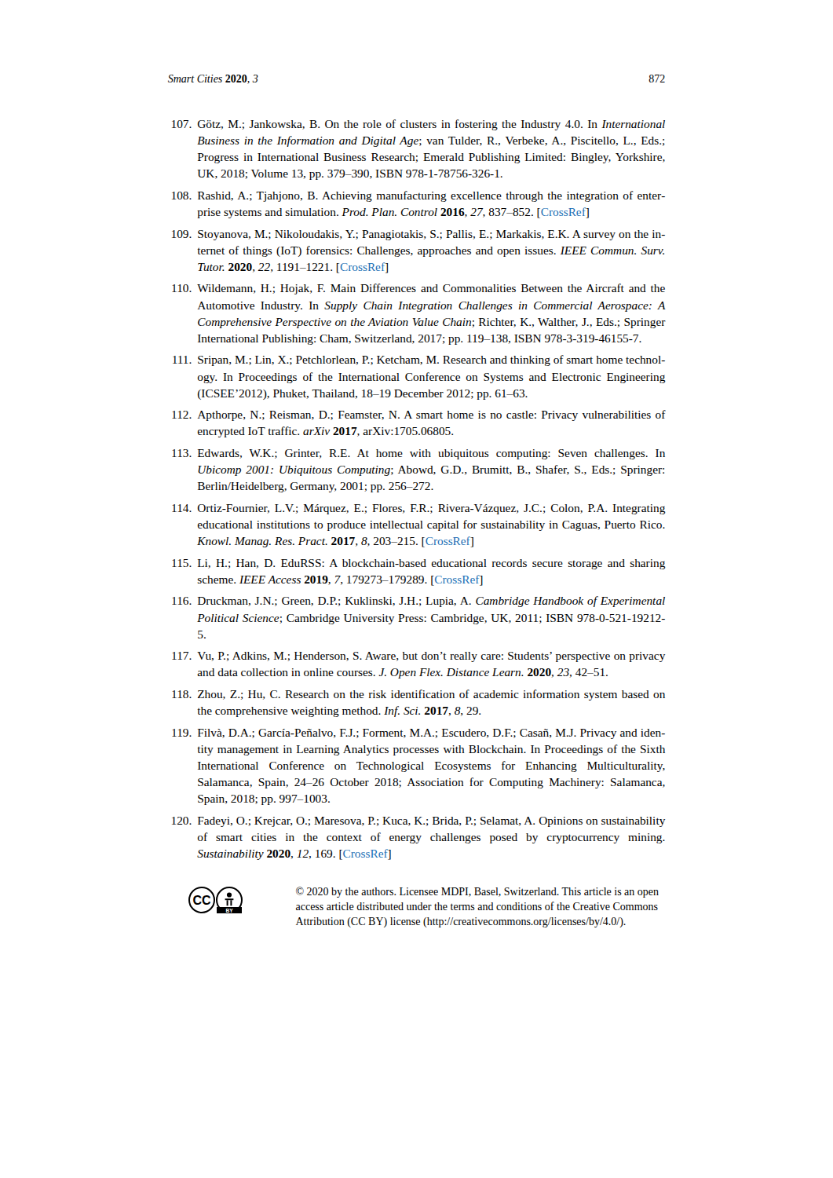Smart Cities 2020, 3
872
107. Götz, M.; Jankowska, B. On the role of clusters in fostering the Industry 4.0. In International Business in the Information and Digital Age; van Tulder, R., Verbeke, A., Piscitello, L., Eds.; Progress in International Business Research; Emerald Publishing Limited: Bingley, Yorkshire, UK, 2018; Volume 13, pp. 379–390, ISBN 978-1-78756-326-1.
108. Rashid, A.; Tjahjono, B. Achieving manufacturing excellence through the integration of enterprise systems and simulation. Prod. Plan. Control 2016, 27, 837–852. [CrossRef]
109. Stoyanova, M.; Nikoloudakis, Y.; Panagiotakis, S.; Pallis, E.; Markakis, E.K. A survey on the internet of things (IoT) forensics: Challenges, approaches and open issues. IEEE Commun. Surv. Tutor. 2020, 22, 1191–1221. [CrossRef]
110. Wildemann, H.; Hojak, F. Main Differences and Commonalities Between the Aircraft and the Automotive Industry. In Supply Chain Integration Challenges in Commercial Aerospace: A Comprehensive Perspective on the Aviation Value Chain; Richter, K., Walther, J., Eds.; Springer International Publishing: Cham, Switzerland, 2017; pp. 119–138, ISBN 978-3-319-46155-7.
111. Sripan, M.; Lin, X.; Petchlorlean, P.; Ketcham, M. Research and thinking of smart home technology. In Proceedings of the International Conference on Systems and Electronic Engineering (ICSEE’2012), Phuket, Thailand, 18–19 December 2012; pp. 61–63.
112. Apthorpe, N.; Reisman, D.; Feamster, N. A smart home is no castle: Privacy vulnerabilities of encrypted IoT traffic. arXiv 2017, arXiv:1705.06805.
113. Edwards, W.K.; Grinter, R.E. At home with ubiquitous computing: Seven challenges. In Ubicomp 2001: Ubiquitous Computing; Abowd, G.D., Brumitt, B., Shafer, S., Eds.; Springer: Berlin/Heidelberg, Germany, 2001; pp. 256–272.
114. Ortiz-Fournier, L.V.; Márquez, E.; Flores, F.R.; Rivera-Vázquez, J.C.; Colon, P.A. Integrating educational institutions to produce intellectual capital for sustainability in Caguas, Puerto Rico. Knowl. Manag. Res. Pract. 2017, 8, 203–215. [CrossRef]
115. Li, H.; Han, D. EduRSS: A blockchain-based educational records secure storage and sharing scheme. IEEE Access 2019, 7, 179273–179289. [CrossRef]
116. Druckman, J.N.; Green, D.P.; Kuklinski, J.H.; Lupia, A. Cambridge Handbook of Experimental Political Science; Cambridge University Press: Cambridge, UK, 2011; ISBN 978-0-521-19212-5.
117. Vu, P.; Adkins, M.; Henderson, S. Aware, but don’t really care: Students’ perspective on privacy and data collection in online courses. J. Open Flex. Distance Learn. 2020, 23, 42–51.
118. Zhou, Z.; Hu, C. Research on the risk identification of academic information system based on the comprehensive weighting method. Inf. Sci. 2017, 8, 29.
119. Filvà, D.A.; García-Peñalvo, F.J.; Forment, M.A.; Escudero, D.F.; Casañ, M.J. Privacy and identity management in Learning Analytics processes with Blockchain. In Proceedings of the Sixth International Conference on Technological Ecosystems for Enhancing Multiculturality, Salamanca, Spain, 24–26 October 2018; Association for Computing Machinery: Salamanca, Spain, 2018; pp. 997–1003.
120. Fadeyi, O.; Krejcar, O.; Maresova, P.; Kuca, K.; Brida, P.; Selamat, A. Opinions on sustainability of smart cities in the context of energy challenges posed by cryptocurrency mining. Sustainability 2020, 12, 169. [CrossRef]
CC BY
© 2020 by the authors. Licensee MDPI, Basel, Switzerland. This article is an open access article distributed under the terms and conditions of the Creative Commons Attribution (CC BY) license (http://creativecommons.org/licenses/by/4.0/).